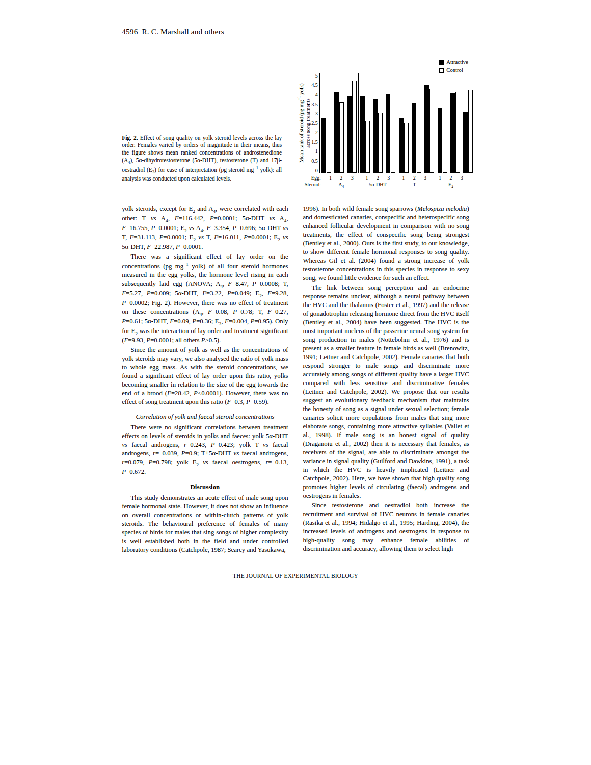4596 R. C. Marshall and others
Fig. 2. Effect of song quality on yolk steroid levels across the lay order. Females varied by orders of magnitude in their means, thus the figure shows mean ranked concentrations of androstenedione (A4), 5α-dihydrotestosterone (5α-DHT), testosterone (T) and 17β-oestradiol (E2) for ease of interpretation (pg steroid mg−1 yolk): all analysis was conducted upon calculated levels.
Attractive
Control
Mean rank of steroid (pg mg−1 yolk)
across song treatments
5
4.5
4
3.5
3
2.5
2
1.5
1
0.5
0
Egg:
Steroid:
123
A4
123
5α-DHT
123
T
123
E2
yolk steroids, except for E2 and A4, were correlated with each other: T vs A4, F=116.442, P=0.0001; 5α-DHT vs A4, F=16.755, P=0.0001; E2 vs A4, F=3.354, P=0.696; 5α-DHT vs T, F=31.113, P=0.0001; E2 vs T, F=16.011, P=0.0001; E2 vs 5α-DHT, F=22.987, P=0.0001.
There was a significant effect of lay order on the concentrations (pg mg−1 yolk) of all four steroid hormones measured in the egg yolks, the hormone level rising in each subsequently laid egg (ANOVA; A4, F=8.47, P=0.0008; T, F=5.27, P=0.009; 5α-DHT, F=3.22, P=0.049; E2, F=9.28, P=0.0002; Fig. 2). However, there was no effect of treatment on these concentrations (A4, F=0.08, P=0.78; T, F=0.27, P=0.61; 5α-DHT, F=0.09, P=0.36; E2, F=0.004, P=0.95). Only for E2 was the interaction of lay order and treatment significant (F=9.93, P=0.0001; all others P>0.5).
Since the amount of yolk as well as the concentrations of yolk steroids may vary, we also analysed the ratio of yolk mass to whole egg mass. As with the steroid concentrations, we found a significant effect of lay order upon this ratio, yolks becoming smaller in relation to the size of the egg towards the end of a brood (F=28.42, P<0.0001). However, there was no effect of song treatment upon this ratio (F=0.3, P=0.59).
Correlation of yolk and faecal steroid concentrations
There were no significant correlations between treatment effects on levels of steroids in yolks and faeces: yolk 5α-DHT vs faecal androgens, r=0.243, P=0.423; yolk T vs faecal androgens, r=–0.039, P=0.9; T+5α-DHT vs faecal androgens, r=0.079, P=0.798; yolk E2 vs faecal oestrogens, r=–0.13, P=0.672.
Discussion
This study demonstrates an acute effect of male song upon female hormonal state. However, it does not show an influence on overall concentrations or within-clutch patterns of yolk steroids. The behavioural preference of females of many species of birds for males that sing songs of higher complexity is well established both in the field and under controlled laboratory conditions (Catchpole, 1987; Searcy and Yasukawa,
1996). In both wild female song sparrows (Melospiza melodia) and domesticated canaries, conspecific and heterospecific song enhanced follicular development in comparison with no-song treatments, the effect of conspecific song being strongest (Bentley et al., 2000). Ours is the first study, to our knowledge, to show different female hormonal responses to song quality. Whereas Gil et al. (2004) found a strong increase of yolk testosterone concentrations in this species in response to sexy song, we found little evidence for such an effect.
The link between song perception and an endocrine response remains unclear, although a neural pathway between the HVC and the thalamus (Foster et al., 1997) and the release of gonadotrophin releasing hormone direct from the HVC itself (Bentley et al., 2004) have been suggested. The HVC is the most important nucleus of the passerine neural song system for song production in males (Nottebohm et al., 1976) and is present as a smaller feature in female birds as well (Brenowitz, 1991; Leitner and Catchpole, 2002). Female canaries that both respond stronger to male songs and discriminate more accurately among songs of different quality have a larger HVC compared with less sensitive and discriminative females (Leitner and Catchpole, 2002). We propose that our results suggest an evolutionary feedback mechanism that maintains the honesty of song as a signal under sexual selection; female canaries solicit more copulations from males that sing more elaborate songs, containing more attractive syllables (Vallet et al., 1998). If male song is an honest signal of quality (Draganoiu et al., 2002) then it is necessary that females, as receivers of the signal, are able to discriminate amongst the variance in signal quality (Guilford and Dawkins, 1991), a task in which the HVC is heavily implicated (Leitner and Catchpole, 2002). Here, we have shown that high quality song promotes higher levels of circulating (faecal) androgens and oestrogens in females.
Since testosterone and oestradiol both increase the recruitment and survival of HVC neurons in female canaries (Rasika et al., 1994; Hidalgo et al., 1995; Harding, 2004), the increased levels of androgens and oestrogens in response to high-quality song may enhance female abilities of discrimination and accuracy, allowing them to select high-
THE JOURNAL OF EXPERIMENTAL BIOLOGY